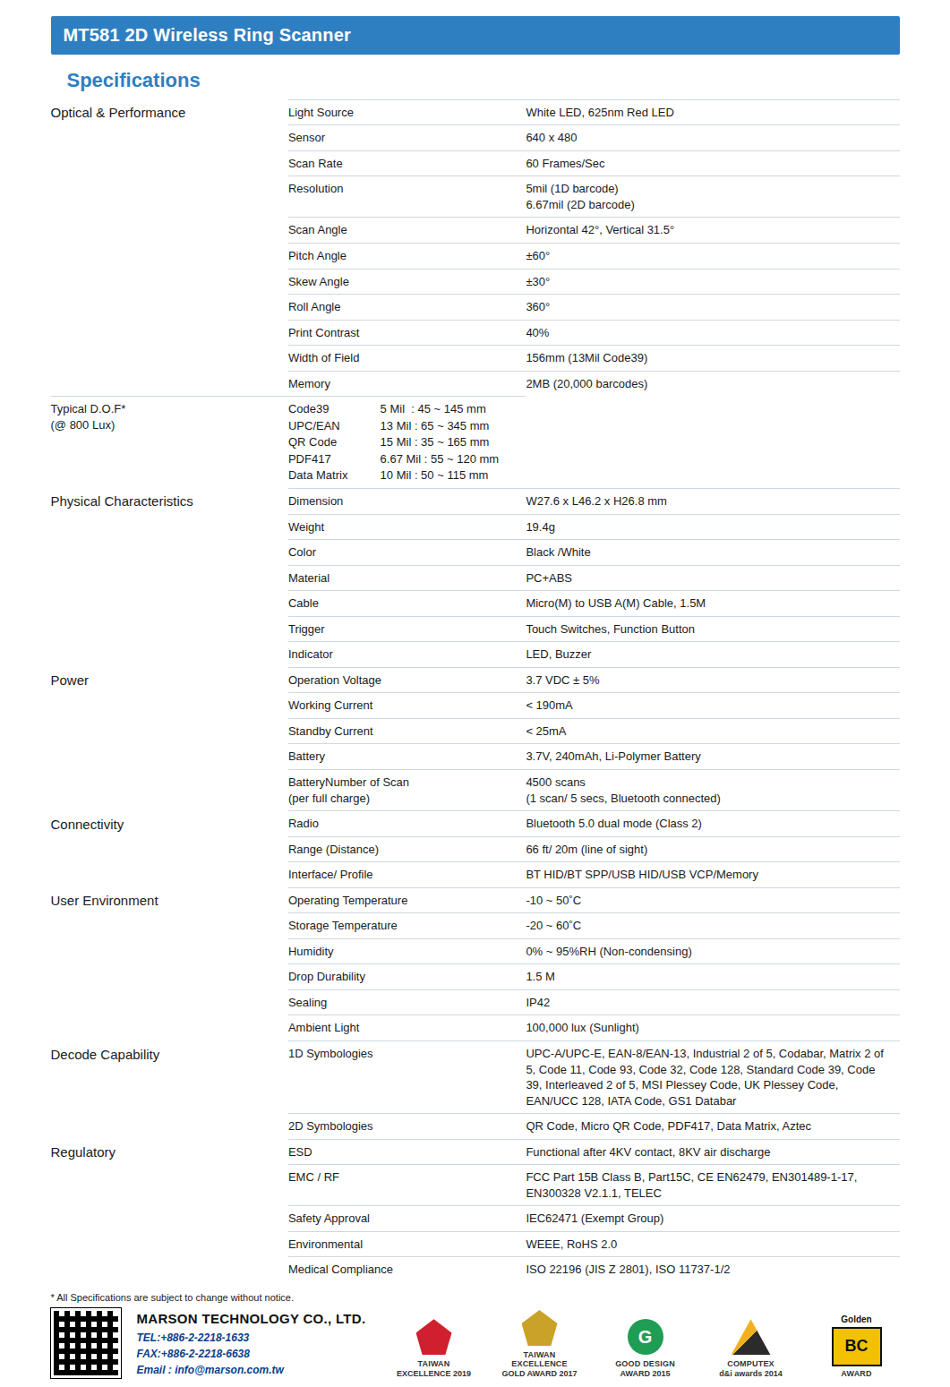MT581 2D Wireless Ring Scanner
Specifications
| Optical & Performance | Light Source | White LED, 625nm Red LED |
| Sensor | 640 x 480 |
| Scan Rate | 60 Frames/Sec |
| Resolution | 5mil (1D barcode) 6.67mil (2D barcode) |
| Scan Angle | Horizontal 42°, Vertical 31.5° |
| Pitch Angle | ±60° |
| Skew Angle | ±30° |
| Roll Angle | 360° |
| Print Contrast | 40% |
| Width of Field | 156mm (13Mil Code39) |
| Memory | 2MB (20,000 barcodes) |
| Typical D.O.F* (@ 800 Lux) | Code39 5 Mil : 45 ~ 145 mm UPC/EAN 13 Mil : 65 ~ 345 mm QR Code 15 Mil : 35 ~ 165 mm PDF417 6.67 Mil : 55 ~ 120 mm Data Matrix 10 Mil : 50 ~ 115 mm |
| Physical Characteristics | Dimension | W27.6 x L46.2 x H26.8 mm |
| Weight | 19.4g |
| Color | Black /White |
| Material | PC+ABS |
| Cable | Micro(M) to USB A(M) Cable, 1.5M |
| Trigger | Touch Switches, Function Button |
| Indicator | LED, Buzzer |
| Power | Operation Voltage | 3.7 VDC ± 5% |
| Working Current | < 190mA |
| Standby Current | < 25mA |
| Battery | 3.7V, 240mAh, Li-Polymer Battery |
| BatteryNumber of Scan (per full charge) | 4500 scans (1 scan/ 5 secs, Bluetooth connected) |
| Connectivity | Radio | Bluetooth 5.0 dual mode (Class 2) |
| Range (Distance) | 66 ft/ 20m (line of sight) |
| Interface/ Profile | BT HID/BT SPP/USB HID/USB VCP/Memory |
| User Environment | Operating Temperature | -10 ~ 50˚C |
| Storage Temperature | -20 ~ 60˚C |
| Humidity | 0% ~ 95%RH (Non-condensing) |
| Drop Durability | 1.5 M |
| Sealing | IP42 |
| Ambient Light | 100,000 lux (Sunlight) |
| Decode Capability | 1D Symbologies | UPC-A/UPC-E, EAN-8/EAN-13, Industrial 2 of 5, Codabar, Matrix 2 of 5, Code 11, Code 93, Code 32, Code 128, Standard Code 39, Code 39, Interleaved 2 of 5, MSI Plessey Code, UK Plessey Code, EAN/UCC 128, IATA Code, GS1 Databar |
| 2D Symbologies | QR Code, Micro QR Code, PDF417, Data Matrix, Aztec |
| Regulatory | ESD | Functional after 4KV contact, 8KV air discharge |
| EMC / RF | FCC Part 15B Class B, Part15C, CE EN62479, EN301489-1-17, EN300328 V2.1.1, TELEC |
| Safety Approval | IEC62471 (Exempt Group) |
| Environmental | WEEE, RoHS 2.0 |
| Medical Compliance | ISO 22196 (JIS Z 2801), ISO 11737-1/2 |
* All Specifications are subject to change without notice.
MARSON TECHNOLOGY CO., LTD.
TEL:+886-2-2218-1633
FAX:+886-2-2218-6638
Email : info@marson.com.tw
TAIWAN
EXCELLENCE 2019
TAIWAN EXCELLENCE
GOLD AWARD 2017
GOOD DESIGN
AWARD 2015
COMPUTEX
d&i awards 2014
Golden
BC
AWARD